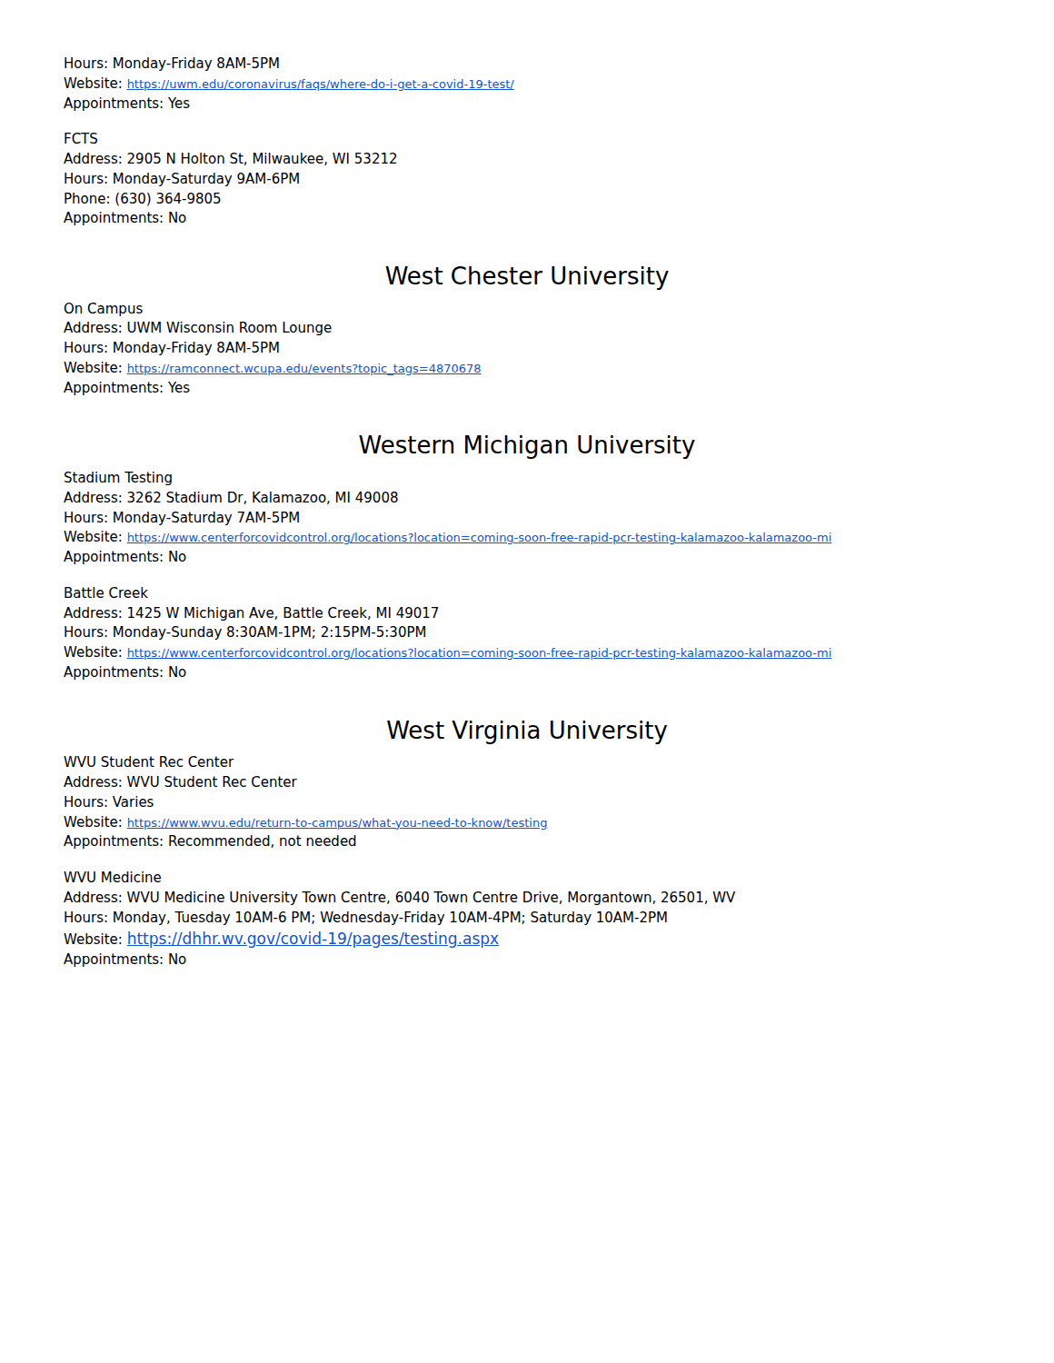Hours: Monday-Friday 8AM-5PM
Website: https://uwm.edu/coronavirus/faqs/where-do-i-get-a-covid-19-test/
Appointments: Yes
FCTS
Address: 2905 N Holton St, Milwaukee, WI 53212
Hours: Monday-Saturday 9AM-6PM
Phone: (630) 364-9805
Appointments: No
West Chester University
On Campus
Address: UWM Wisconsin Room Lounge
Hours: Monday-Friday 8AM-5PM
Website: https://ramconnect.wcupa.edu/events?topic_tags=4870678
Appointments: Yes
Western Michigan University
Stadium Testing
Address: 3262 Stadium Dr, Kalamazoo, MI 49008
Hours: Monday-Saturday 7AM-5PM
Website: https://www.centerforcovidcontrol.org/locations?location=coming-soon-free-rapid-pcr-testing-kalamazoo-kalamazoo-mi
Appointments: No
Battle Creek
Address: 1425 W Michigan Ave, Battle Creek, MI 49017
Hours: Monday-Sunday 8:30AM-1PM; 2:15PM-5:30PM
Website: https://www.centerforcovidcontrol.org/locations?location=coming-soon-free-rapid-pcr-testing-kalamazoo-kalamazoo-mi
Appointments: No
West Virginia University
WVU Student Rec Center
Address: WVU Student Rec Center
Hours: Varies
Website: https://www.wvu.edu/return-to-campus/what-you-need-to-know/testing
Appointments: Recommended, not needed
WVU Medicine
Address: WVU Medicine University Town Centre, 6040 Town Centre Drive, Morgantown, 26501, WV
Hours: Monday, Tuesday 10AM-6 PM; Wednesday-Friday 10AM-4PM; Saturday 10AM-2PM
Website: https://dhhr.wv.gov/covid-19/pages/testing.aspx
Appointments: No